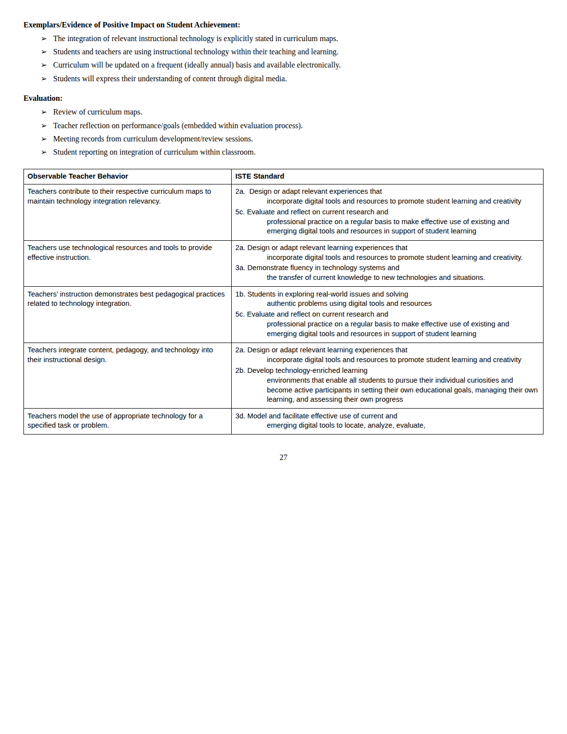Exemplars/Evidence of Positive Impact on Student Achievement:
The integration of relevant instructional technology is explicitly stated in curriculum maps.
Students and teachers are using instructional technology within their teaching and learning.
Curriculum will be updated on a frequent (ideally annual) basis and available electronically.
Students will express their understanding of content through digital media.
Evaluation:
Review of curriculum maps.
Teacher reflection on performance/goals (embedded within evaluation process).
Meeting records from curriculum development/review sessions.
Student reporting on integration of curriculum within classroom.
| Observable Teacher Behavior | ISTE Standard |
| --- | --- |
| Teachers contribute to their respective curriculum maps to maintain technology integration relevancy. | 2a. Design or adapt relevant experiences that incorporate digital tools and resources to promote student learning and creativity 5c. Evaluate and reflect on current research and professional practice on a regular basis to make effective use of existing and emerging digital tools and resources in support of student learning |
| Teachers use technological resources and tools to provide effective instruction. | 2a. Design or adapt relevant learning experiences that incorporate digital tools and resources to promote student learning and creativity. 3a. Demonstrate fluency in technology systems and the transfer of current knowledge to new technologies and situations. |
| Teachers’ instruction demonstrates best pedagogical practices related to technology integration. | 1b. Students in exploring real-world issues and solving authentic problems using digital tools and resources 5c. Evaluate and reflect on current research and professional practice on a regular basis to make effective use of existing and emerging digital tools and resources in support of student learning |
| Teachers integrate content, pedagogy, and technology into their instructional design. | 2a. Design or adapt relevant learning experiences that incorporate digital tools and resources to promote student learning and creativity 2b. Develop technology-enriched learning environments that enable all students to pursue their individual curiosities and become active participants in setting their own educational goals, managing their own learning, and assessing their own progress |
| Teachers model the use of appropriate technology for a specified task or problem. | 3d. Model and facilitate effective use of current and emerging digital tools to locate, analyze, evaluate, |
27